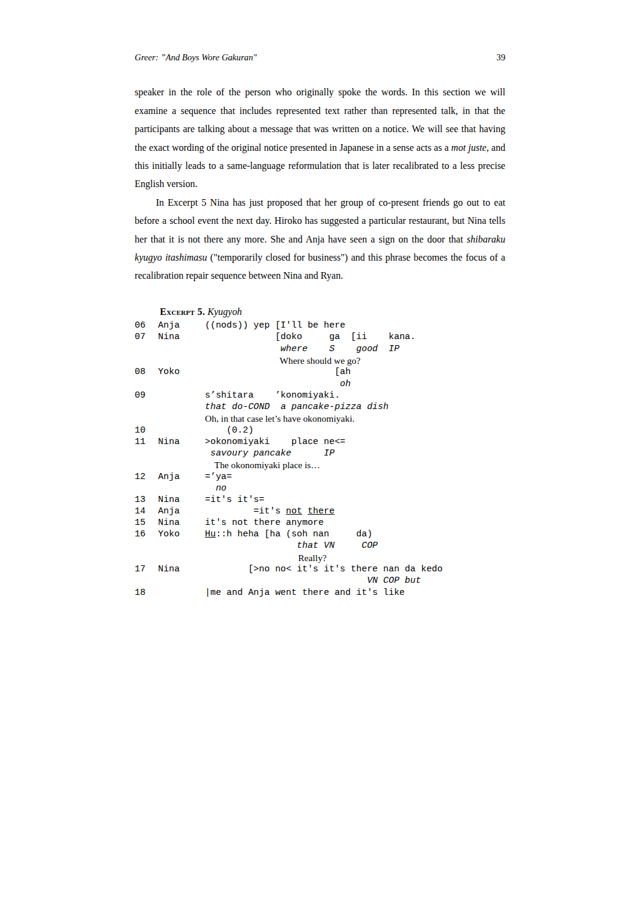Greer: ”And Boys Wore Gakuran" 39
speaker in the role of the person who originally spoke the words. In this section we will examine a sequence that includes represented text rather than represented talk, in that the participants are talking about a message that was written on a notice. We will see that having the exact wording of the original notice presented in Japanese in a sense acts as a mot juste, and this initially leads to a same-language reformulation that is later recalibrated to a less precise English version.
In Excerpt 5 Nina has just proposed that her group of co-present friends go out to eat before a school event the next day. Hiroko has suggested a particular restaurant, but Nina tells her that it is not there any more. She and Anja have seen a sign on the door that shibaraku kyugyo itashimasu ("temporarily closed for business") and this phrase becomes the focus of a recalibration repair sequence between Nina and Ryan.
Excerpt 5. Kyugyoh
| 06 | Anja | ((nods)) yep [I'll be here |
| 07 | Nina | [doko ga [ii kana. |
| | | where S good IP |
| | | Where should we go? |
| 08 | Yoko | [ah |
| | | oh |
| 09 | | s’shitara ’konomiyaki. |
| | | that do-COND a pancake-pizza dish |
| | | Oh, in that case let’s have okonomiyaki. |
| 10 | | (0.2) |
| 11 | Nina | >okonomiyaki place ne<= |
| | | savoury pancake IP |
| | | The okonomiyaki place is… |
| 12 | Anja | =’ya= |
| | | no |
| 13 | Nina | =it's it's= |
| 14 | Anja | =it's not there |
| 15 | Nina | it's not there anymore |
| 16 | Yoko | Hu ::h heha [ha (soh nan da) |
| | | that VN COP |
| | | Really? |
| 17 | Nina | [>no no< it's it's there nan da kedo |
| | | VN COP but |
| 18 | | /me and Anja went there and it's like |